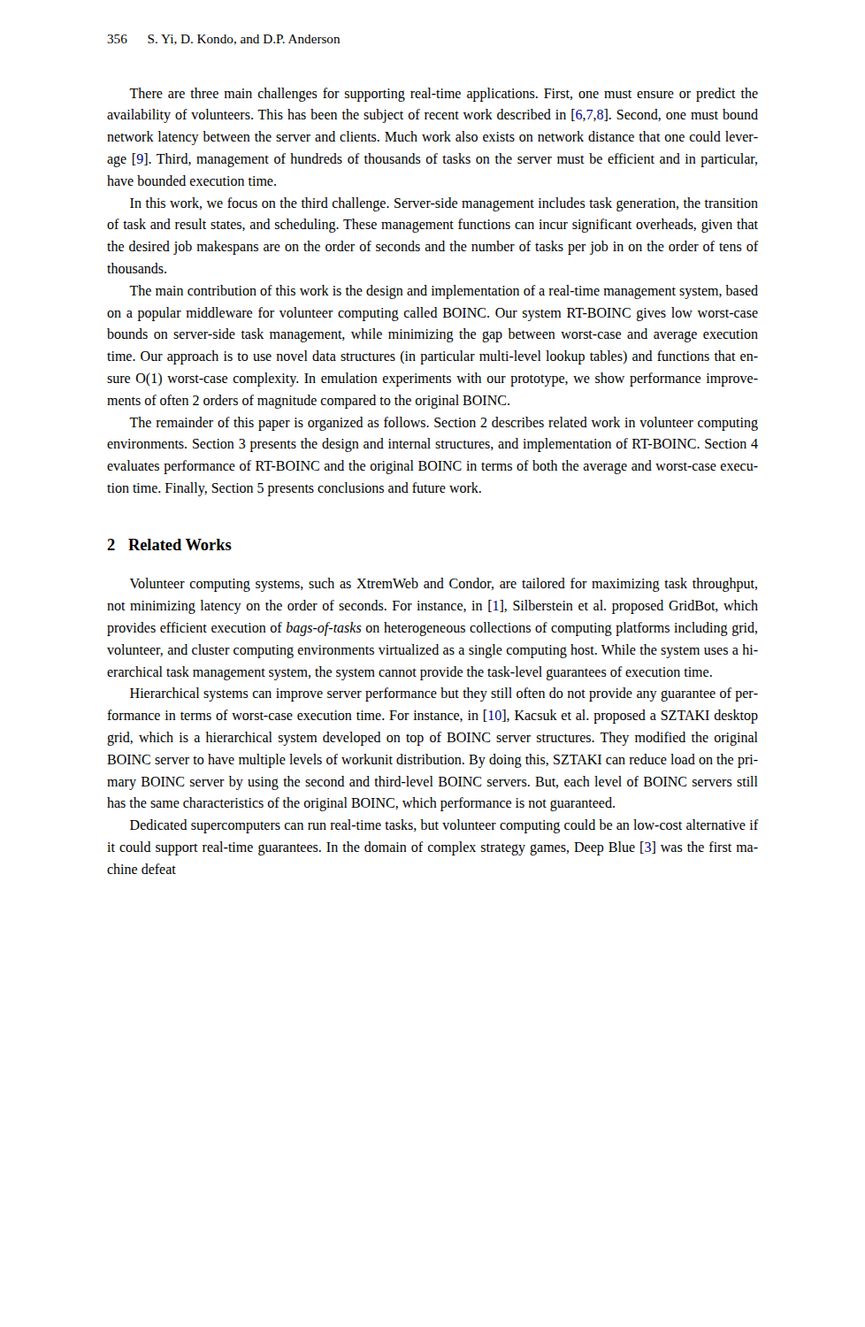356 S. Yi, D. Kondo, and D.P. Anderson
There are three main challenges for supporting real-time applications. First, one must ensure or predict the availability of volunteers. This has been the subject of recent work described in [6,7,8]. Second, one must bound network latency between the server and clients. Much work also exists on network distance that one could leverage [9]. Third, management of hundreds of thousands of tasks on the server must be efficient and in particular, have bounded execution time.
In this work, we focus on the third challenge. Server-side management includes task generation, the transition of task and result states, and scheduling. These management functions can incur significant overheads, given that the desired job makespans are on the order of seconds and the number of tasks per job in on the order of tens of thousands.
The main contribution of this work is the design and implementation of a real-time management system, based on a popular middleware for volunteer computing called BOINC. Our system RT-BOINC gives low worst-case bounds on server-side task management, while minimizing the gap between worst-case and average execution time. Our approach is to use novel data structures (in particular multi-level lookup tables) and functions that ensure O(1) worst-case complexity. In emulation experiments with our prototype, we show performance improvements of often 2 orders of magnitude compared to the original BOINC.
The remainder of this paper is organized as follows. Section 2 describes related work in volunteer computing environments. Section 3 presents the design and internal structures, and implementation of RT-BOINC. Section 4 evaluates performance of RT-BOINC and the original BOINC in terms of both the average and worst-case execution time. Finally, Section 5 presents conclusions and future work.
2 Related Works
Volunteer computing systems, such as XtremWeb and Condor, are tailored for maximizing task throughput, not minimizing latency on the order of seconds. For instance, in [1], Silberstein et al. proposed GridBot, which provides efficient execution of bags-of-tasks on heterogeneous collections of computing platforms including grid, volunteer, and cluster computing environments virtualized as a single computing host. While the system uses a hierarchical task management system, the system cannot provide the task-level guarantees of execution time.
Hierarchical systems can improve server performance but they still often do not provide any guarantee of performance in terms of worst-case execution time. For instance, in [10], Kacsuk et al. proposed a SZTAKI desktop grid, which is a hierarchical system developed on top of BOINC server structures. They modified the original BOINC server to have multiple levels of workunit distribution. By doing this, SZTAKI can reduce load on the primary BOINC server by using the second and third-level BOINC servers. But, each level of BOINC servers still has the same characteristics of the original BOINC, which performance is not guaranteed.
Dedicated supercomputers can run real-time tasks, but volunteer computing could be an low-cost alternative if it could support real-time guarantees. In the domain of complex strategy games, Deep Blue [3] was the first machine defeat